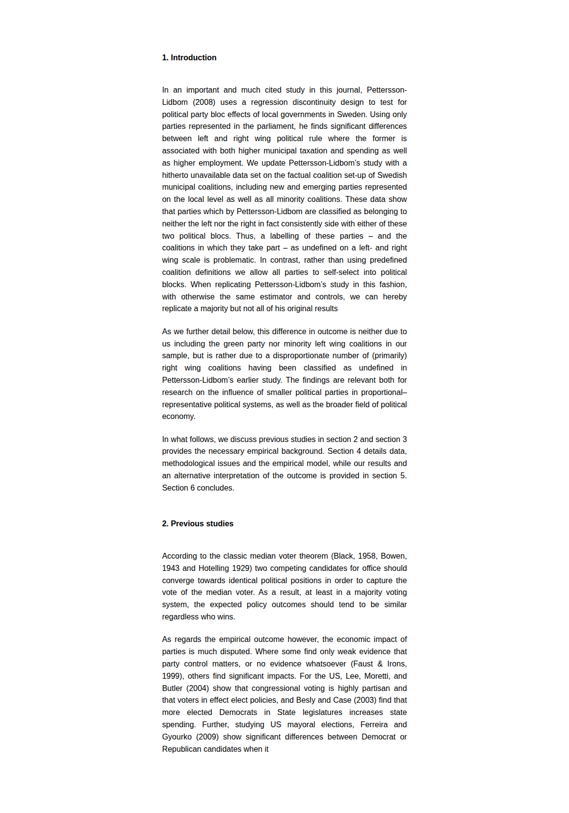1. Introduction
In an important and much cited study in this journal, Pettersson-Lidbom (2008) uses a regression discontinuity design to test for political party bloc effects of local governments in Sweden. Using only parties represented in the parliament, he finds significant differences between left and right wing political rule where the former is associated with both higher municipal taxation and spending as well as higher employment. We update Pettersson-Lidbom’s study with a hitherto unavailable data set on the factual coalition set-up of Swedish municipal coalitions, including new and emerging parties represented on the local level as well as all minority coalitions. These data show that parties which by Pettersson-Lidbom are classified as belonging to neither the left nor the right in fact consistently side with either of these two political blocs. Thus, a labelling of these parties – and the coalitions in which they take part – as undefined on a left- and right wing scale is problematic. In contrast, rather than using predefined coalition definitions we allow all parties to self-select into political blocks. When replicating Pettersson-Lidbom’s study in this fashion, with otherwise the same estimator and controls, we can hereby replicate a majority but not all of his original results
As we further detail below, this difference in outcome is neither due to us including the green party nor minority left wing coalitions in our sample, but is rather due to a disproportionate number of (primarily) right wing coalitions having been classified as undefined in Pettersson-Lidbom’s earlier study. The findings are relevant both for research on the influence of smaller political parties in proportional–representative political systems, as well as the broader field of political economy.
In what follows, we discuss previous studies in section 2 and section 3 provides the necessary empirical background. Section 4 details data, methodological issues and the empirical model, while our results and an alternative interpretation of the outcome is provided in section 5. Section 6 concludes.
2. Previous studies
According to the classic median voter theorem (Black, 1958, Bowen, 1943 and Hotelling 1929) two competing candidates for office should converge towards identical political positions in order to capture the vote of the median voter. As a result, at least in a majority voting system, the expected policy outcomes should tend to be similar regardless who wins.
As regards the empirical outcome however, the economic impact of parties is much disputed. Where some find only weak evidence that party control matters, or no evidence whatsoever (Faust & Irons, 1999), others find significant impacts. For the US, Lee, Moretti, and Butler (2004) show that congressional voting is highly partisan and that voters in effect elect policies, and Besly and Case (2003) find that more elected Democrats in State legislatures increases state spending. Further, studying US mayoral elections, Ferreira and Gyourko (2009) show significant differences between Democrat or Republican candidates when it